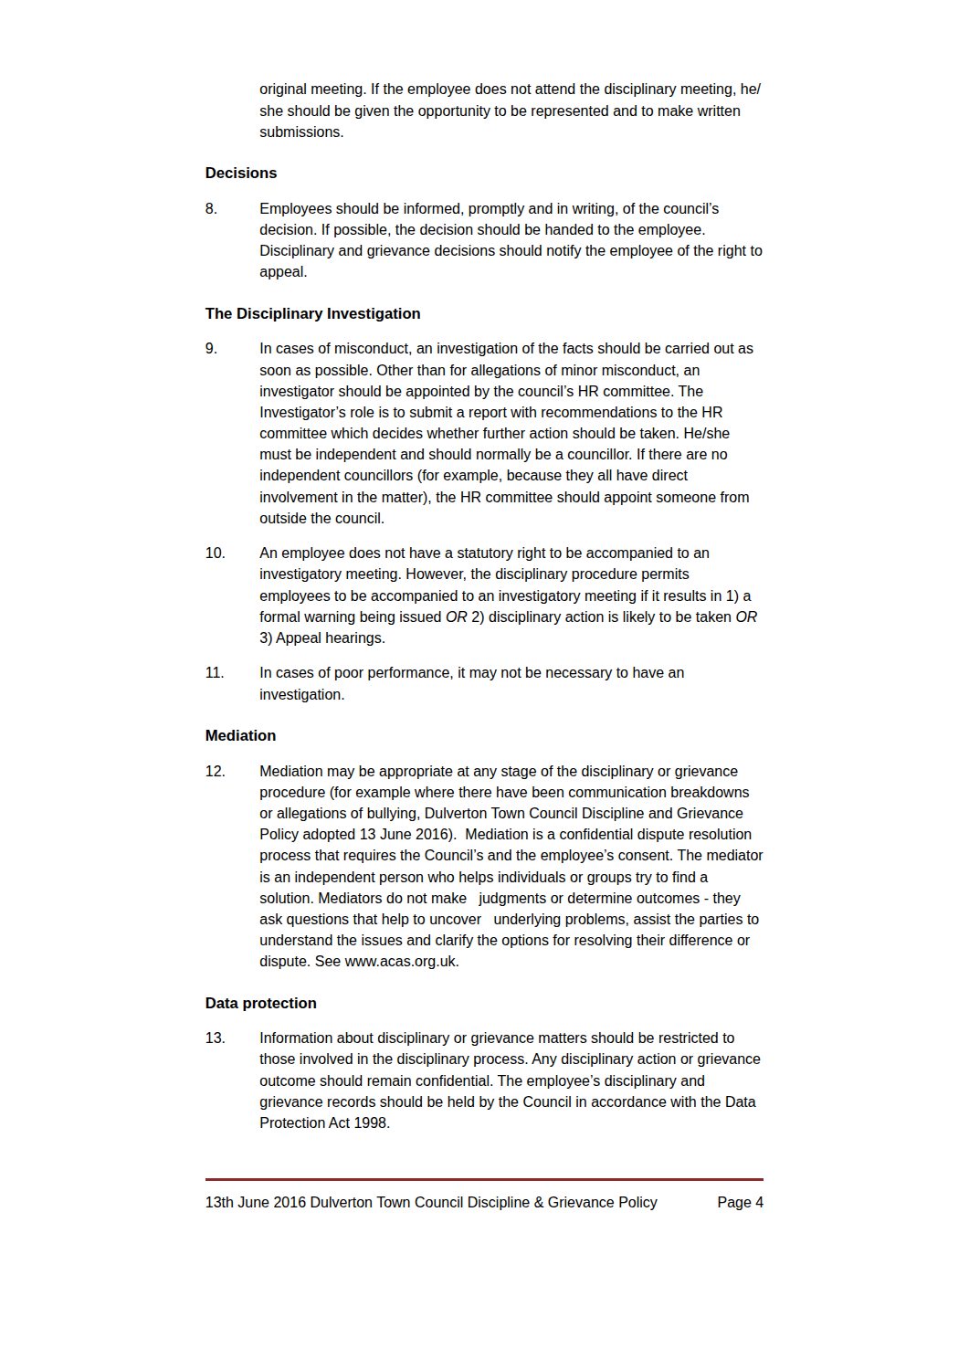original meeting. If the employee does not attend the disciplinary meeting, he/ she should be given the opportunity to be represented and to make written submissions.
Decisions
8.
Employees should be informed, promptly and in writing, of the council’s decision. If possible, the decision should be handed to the employee. Disciplinary and grievance decisions should notify the employee of the right to appeal.
The Disciplinary Investigation
9.
In cases of misconduct, an investigation of the facts should be carried out as soon as possible. Other than for allegations of minor misconduct, an investigator should be appointed by the council’s HR committee. The Investigator’s role is to submit a report with recommendations to the HR committee which decides whether further action should be taken. He/she must be independent and should normally be a councillor. If there are no independent councillors (for example, because they all have direct involvement in the matter), the HR committee should appoint someone from outside the council.
10.
An employee does not have a statutory right to be accompanied to an investigatory meeting. However, the disciplinary procedure permits employees to be accompanied to an investigatory meeting if it results in 1) a formal warning being issued OR 2) disciplinary action is likely to be taken OR 3) Appeal hearings.
11.
In cases of poor performance, it may not be necessary to have an investigation.
Mediation
12.
Mediation may be appropriate at any stage of the disciplinary or grievance procedure (for example where there have been communication breakdowns or allegations of bullying, Dulverton Town Council Discipline and Grievance Policy adopted 13 June 2016). Mediation is a confidential dispute resolution process that requires the Council’s and the employee’s consent. The mediator is an independent person who helps individuals or groups try to find a solution. Mediators do not make judgments or determine outcomes - they ask questions that help to uncover underlying problems, assist the parties to understand the issues and clarify the options for resolving their difference or dispute. See www.acas.org.uk.
Data protection
13.
Information about disciplinary or grievance matters should be restricted to those involved in the disciplinary process. Any disciplinary action or grievance outcome should remain confidential. The employee’s disciplinary and grievance records should be held by the Council in accordance with the Data Protection Act 1998.
13th June 2016 Dulverton Town Council Discipline & Grievance Policy
Page 4